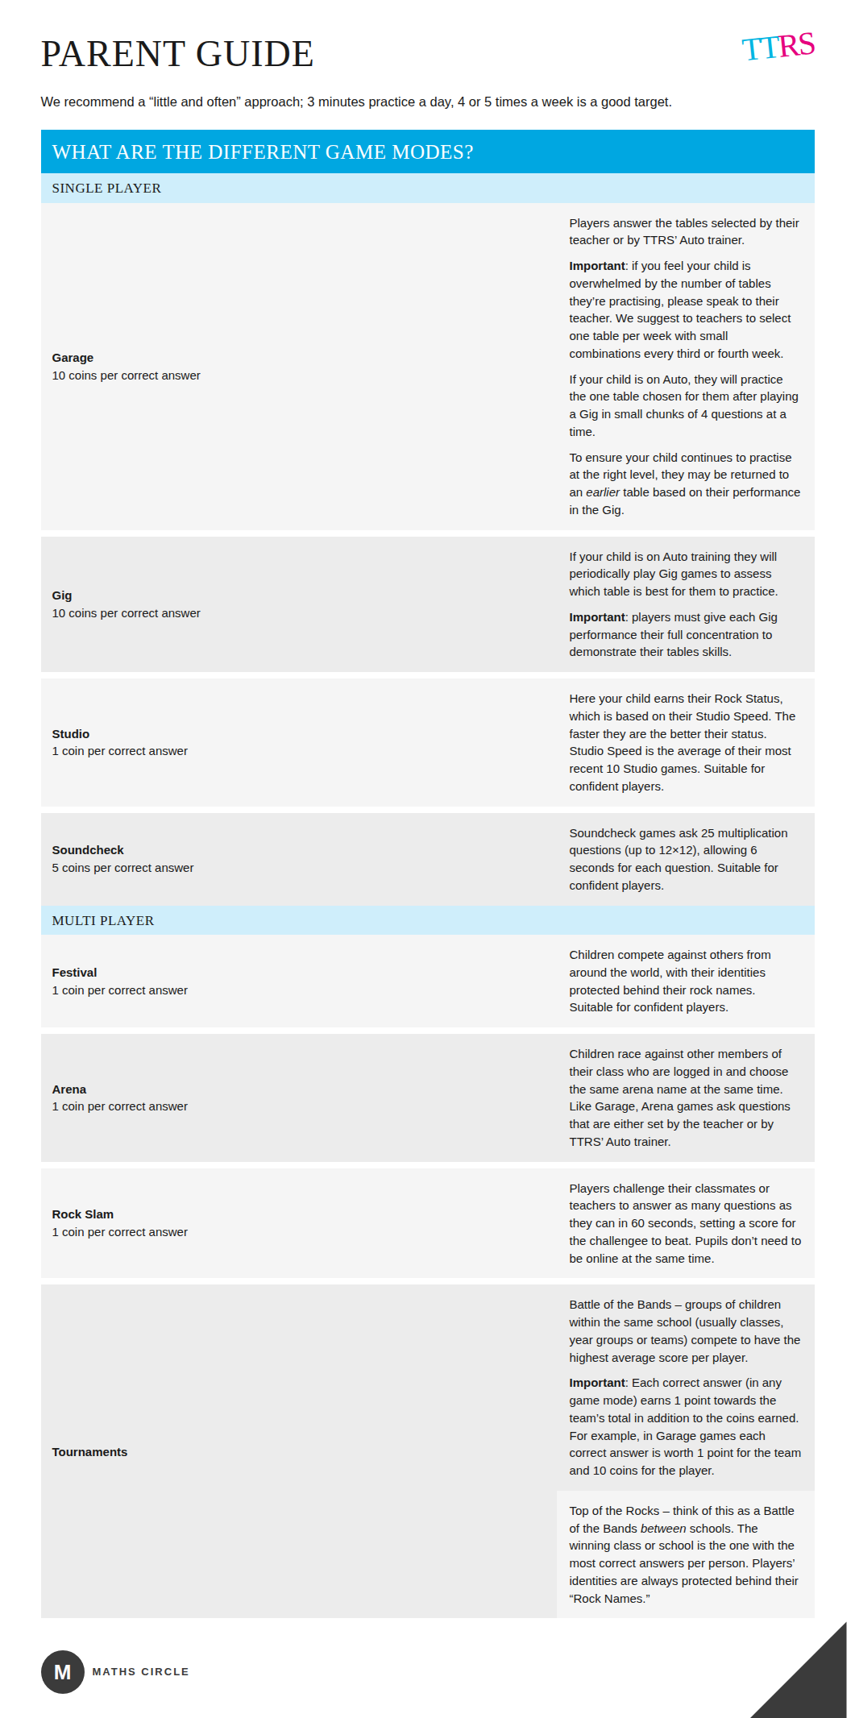Parent Guide
TT RS
We recommend a “little and often” approach; 3 minutes practice a day, 4 or 5 times a week is a good target.
What are the different game modes?
| Single Player |
| --- |
| Garage 10 coins per correct answer | Players answer the tables selected by their teacher or by TTRS’ Auto trainer. Important : if you feel your child is overwhelmed by the number of tables they’re practising, please speak to their teacher. We suggest to teachers to select one table per week with small combinations every third or fourth week. If your child is on Auto, they will practice the one table chosen for them after playing a Gig in small chunks of 4 questions at a time. To ensure your child continues to practise at the right level, they may be returned to an earlier table based on their performance in the Gig. |
| Gig 10 coins per correct answer | If your child is on Auto training they will periodically play Gig games to assess which table is best for them to practice. Important : players must give each Gig performance their full concentration to demonstrate their tables skills. |
| Studio 1 coin per correct answer | Here your child earns their Rock Status, which is based on their Studio Speed. The faster they are the better their status. Studio Speed is the average of their most recent 10 Studio games. Suitable for confident players. |
| Soundcheck 5 coins per correct answer | Soundcheck games ask 25 multiplication questions (up to 12×12), allowing 6 seconds for each question. Suitable for confident players. |
| Multi Player |
| Festival 1 coin per correct answer | Children compete against others from around the world, with their identities protected behind their rock names. Suitable for confident players. |
| Arena 1 coin per correct answer | Children race against other members of their class who are logged in and choose the same arena name at the same time. Like Garage, Arena games ask questions that are either set by the teacher or by TTRS’ Auto trainer. |
| Rock Slam 1 coin per correct answer | Players challenge their classmates or teachers to answer as many questions as they can in 60 seconds, setting a score for the challengee to beat. Pupils don’t need to be online at the same time. |
| Tournaments | Battle of the Bands – groups of children within the same school (usually classes, year groups or teams) compete to have the highest average score per player. Important : Each correct answer (in any game mode) earns 1 point towards the team’s total in addition to the coins earned. For example, in Garage games each correct answer is worth 1 point for the team and 10 coins for the player. |
| Top of the Rocks – think of this as a Battle of the Bands between schools. The winning class or school is the one with the most correct answers per person. Players’ identities are always protected behind their “Rock Names.” |
Maths Circle